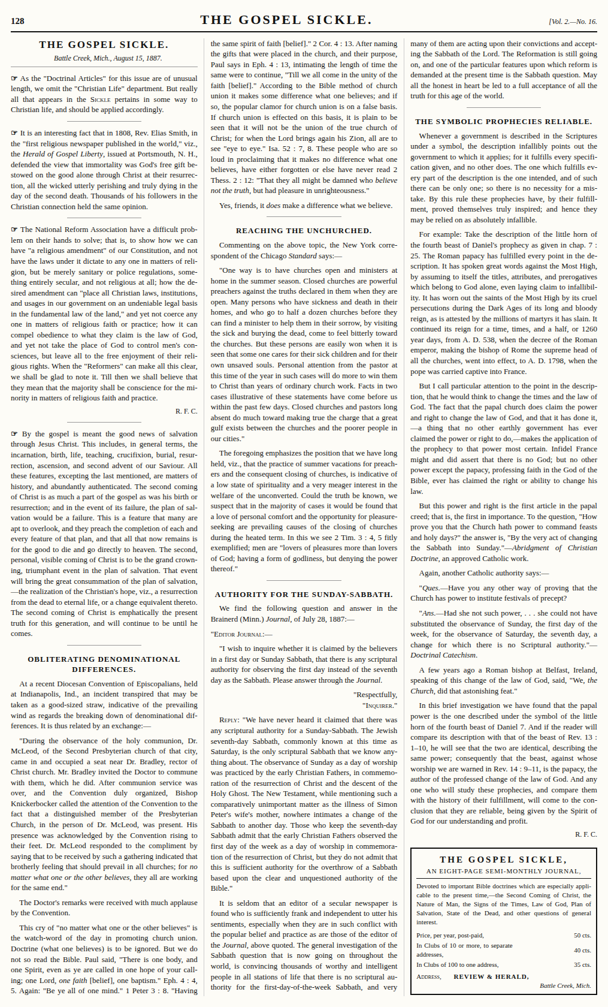128 THE GOSPEL SICKLE. [Vol. 2.—No. 16.
THE GOSPEL SICKLE.
Battle Creek, Mich., August 15, 1887.
☞ As the "Doctrinal Articles" for this issue are of unusual length, we omit the "Christian Life" department. But really all that appears in the Sickle pertains in some way to Christian life, and should be applied accordingly.
☞ It is an interesting fact that in 1808, Rev. Elias Smith, in the "first religious newspaper published in the world," viz., the Herald of Gospel Liberty, issued at Portsmouth, N. H., defended the view that immortality was God's free gift bestowed on the good alone through Christ at their resurrection, all the wicked utterly perishing and truly dying in the day of the second death. Thousands of his followers in the Christian connection held the same opinion.
☞ The National Reform Association have a difficult problem on their hands to solve; that is, to show how we can have "a religious amendment" of our Constitution, and not have the laws under it dictate to any one in matters of religion, but be merely sanitary or police regulations, something entirely secular, and not religious at all; how the desired amendment can "place all Christian laws, institutions, and usages in our government on an undeniable legal basis in the fundamental law of the land," and yet not coerce any one in matters of religious faith or practice; how it can compel obedience to what they claim is the law of God, and yet not take the place of God to control men's consciences, but leave all to the free enjoyment of their religious rights. When the "Reformers" can make all this clear, we shall be glad to note it. Till then we shall believe that they mean that the majority shall be conscience for the minority in matters of religious faith and practice.
R. F. C.
☞ By the gospel is meant the good news of salvation through Jesus Christ. This includes, in general terms, the incarnation, birth, life, teaching, crucifixion, burial, resurrection, ascension, and second advent of our Saviour. All these features, excepting the last mentioned, are matters of history, and abundantly authenticated. The second coming of Christ is as much a part of the gospel as was his birth or resurrection; and in the event of its failure, the plan of salvation would be a failure. This is a feature that many are apt to overlook, and they preach the completion of each and every feature of that plan, and that all that now remains is for the good to die and go directly to heaven. The second, personal, visible coming of Christ is to be the grand crowning, triumphant event in the plan of salvation. That event will bring the great consummation of the plan of salvation,—the realization of the Christian's hope, viz., a resurrection from the dead to eternal life, or a change equivalent thereto. The second coming of Christ is emphatically the present truth for this generation, and will continue to be until he comes.
Obliterating Denominational Differences.
At a recent Diocesan Convention of Episcopalians, held at Indianapolis, Ind., an incident transpired that may be taken as a good-sized straw, indicative of the prevailing wind as regards the breaking down of denominational differences. It is thus related by an exchange:—
"During the observance of the holy communion, Dr. McLeod, of the Second Presbyterian church of that city, came in and occupied a seat near Dr. Bradley, rector of Christ church. Mr. Bradley invited the Doctor to commune with them, which he did. After communion service was over, and the Convention duly organized, Bishop Knickerbocker called the attention of the Convention to the fact that a distinguished member of the Presbyterian Church, in the person of Dr. McLeod, was present. His presence was acknowledged by the Convention rising to their feet. Dr. McLeod responded to the compliment by saying that to be received by such a gathering indicated that brotherly feeling that should prevail in all churches; for no matter what one or the other believes, they all are working for the same end."
The Doctor's remarks were received with much applause by the Convention.
This cry of "no matter what one or the other believes" is the watch-word of the day in promoting church union. Doctrine (what one believes) is to be ignored. But we do not so read the Bible. Paul said, "There is one body, and one Spirit, even as ye are called in one hope of your calling; one Lord, one faith [belief], one baptism." Eph. 4 : 4, 5. Again: "Be ye all of one mind." 1 Peter 3 : 8. "Having the same spirit of faith [belief]." 2 Cor. 4 : 13. After naming the gifts that were placed in the church, and their purpose, Paul says in Eph. 4 : 13, intimating the length of time the same were to continue, "Till we all come in the unity of the faith [belief]." According to the Bible method of church union it makes some difference what one believes; and if so, the popular clamor for church union is on a false basis. If church union is effected on this basis, it is plain to be seen that it will not be the union of the true church of Christ; for when the Lord brings again his Zion, all are to see "eye to eye." Isa. 52 : 7, 8. These people who are so loud in proclaiming that it makes no difference what one believes, have either forgotten or else have never read 2 Thess. 2 : 12: "That they all might be damned who believe not the truth, but had pleasure in unrighteousness."
Yes, friends, it does make a difference what we believe.
Reaching the Unchurched.
Commenting on the above topic, the New York correspondent of the Chicago Standard says:—
"One way is to have churches open and ministers at home in the summer season. Closed churches are powerful preachers against the truths declared in them when they are open. Many persons who have sickness and death in their homes, and who go to half a dozen churches before they can find a minister to help them in their sorrow, by visiting the sick and burying the dead, come to feel bitterly toward the churches. But these persons are easily won when it is seen that some one cares for their sick children and for their own unsaved souls. Personal attention from the pastor at this time of the year in such cases will do more to win them to Christ than years of ordinary church work. Facts in two cases illustrative of these statements have come before us within the past few days. Closed churches and pastors long absent do much toward making true the charge that a great gulf exists between the churches and the poorer people in our cities."
The foregoing emphasizes the position that we have long held, viz., that the practice of summer vacations for preachers and the consequent closing of churches, is indicative of a low state of spirituality and a very meager interest in the welfare of the unconverted. Could the truth be known, we suspect that in the majority of cases it would be found that a love of personal comfort and the opportunity for pleasure-seeking are prevailing causes of the closing of churches during the heated term. In this we see 2 Tim. 3 : 4, 5 fitly exemplified; men are "lovers of pleasures more than lovers of God; having a form of godliness, but denying the power thereof."
Authority for the Sunday-Sabbath.
We find the following question and answer in the Brainerd (Minn.) Journal, of July 28, 1887:—
"Editor Journal:—
"I wish to inquire whether it is claimed by the believers in a first day or Sunday Sabbath, that there is any scriptural authority for observing the first day instead of the seventh day as the Sabbath. Please answer through the Journal.
"Respectfully,
"Inquirer."
Reply: "We have never heard it claimed that there was any scriptural authority for a Sunday-Sabbath. The Jewish seventh-day Sabbath, commonly known at this time as Saturday, is the only scriptural Sabbath that we know anything about. The observance of Sunday as a day of worship was practiced by the early Christian Fathers, in commemoration of the resurrection of Christ and the descent of the Holy Ghost. The New Testament, while mentioning such a comparatively unimportant matter as the illness of Simon Peter's wife's mother, nowhere intimates a change of the Sabbath to another day. Those who keep the seventh-day Sabbath admit that the early Christian Fathers observed the first day of the week as a day of worship in commemoration of the resurrection of Christ, but they do not admit that this is sufficient authority for the overthrow of a Sabbath based upon the clear and unquestioned authority of the Bible."
It is seldom that an editor of a secular newspaper is found who is sufficiently frank and independent to utter his sentiments, especially when they are in such conflict with the popular belief and practice as are those of the editor of the Journal, above quoted. The general investigation of the Sabbath question that is now going on throughout the world, is convincing thousands of worthy and intelligent people in all stations of life that there is no scriptural authority for the first-day-of-the-week Sabbath, and very many of them are acting upon their convictions and accepting the Sabbath of the Lord. The Reformation is still going on, and one of the particular features upon which reform is demanded at the present time is the Sabbath question. May all the honest in heart be led to a full acceptance of all the truth for this age of the world.
The Symbolic Prophecies Reliable.
Whenever a government is described in the Scriptures under a symbol, the description infallibly points out the government to which it applies; for it fulfills every specification given, and no other does. The one which fulfills every part of the description is the one intended, and of such there can be only one; so there is no necessity for a mistake. By this rule these prophecies have, by their fulfillment, proved themselves truly inspired; and hence they may be relied on as absolutely infallible.
For example: Take the description of the little horn of the fourth beast of Daniel's prophecy as given in chap. 7 : 25. The Roman papacy has fulfilled every point in the description. It has spoken great words against the Most High, by assuming to itself the titles, attributes, and prerogatives which belong to God alone, even laying claim to infallibility. It has worn out the saints of the Most High by its cruel persecutions during the Dark Ages of its long and bloody reign, as is attested by the millions of martyrs it has slain. It continued its reign for a time, times, and a half, or 1260 year days, from A. D. 538, when the decree of the Roman emperor, making the bishop of Rome the supreme head of all the churches, went into effect, to A. D. 1798, when the pope was carried captive into France.
But I call particular attention to the point in the description, that he would think to change the times and the law of God. The fact that the papal church does claim the power and right to change the law of God, and that it has done it,—a thing that no other earthly government has ever claimed the power or right to do,—makes the application of the prophecy to that power most certain. Infidel France might and did assert that there is no God; but no other power except the papacy, professing faith in the God of the Bible, ever has claimed the right or ability to change his law.
But this power and right is the first article in the papal creed; that is, the first in importance. To the question, "How prove you that the Church hath power to command feasts and holy days?" the answer is, "By the very act of changing the Sabbath into Sunday."—Abridgment of Christian Doctrine, an approved Catholic work.
Again, another Catholic authority says:—
"Ques.—Have you any other way of proving that the Church has power to institute festivals of precept?
"Ans.—Had she not such power, . . . she could not have substituted the observance of Sunday, the first day of the week, for the observance of Saturday, the seventh day, a change for which there is no Scriptural authority."—Doctrinal Catechism.
A few years ago a Roman bishop at Belfast, Ireland, speaking of this change of the law of God, said, "We, the Church, did that astonishing feat."
In this brief investigation we have found that the papal power is the one described under the symbol of the little horn of the fourth beast of Daniel 7. And if the reader will compare its description with that of the beast of Rev. 13 : 1–10, he will see that the two are identical, describing the same power; consequently that the beast, against whose worship we are warned in Rev. 14 : 9–11, is the papacy, the author of the professed change of the law of God. And any one who will study these prophecies, and compare them with the history of their fulfillment, will come to the conclusion that they are reliable, being given by the Spirit of God for our understanding and profit.
R. F. C.
THE GOSPEL SICKLE,
AN EIGHT-PAGE SEMI-MONTHLY JOURNAL,
Devoted to important Bible doctrines which are especially applicable to the present time,—the Second Coming of Christ, the Nature of Man, the Signs of the Times, Law of God, Plan of Salvation, State of the Dead, and other questions of general interest.
| Price, per year, post-paid, | 50 cts. |
| In Clubs of 10 or more, to separate addresses, | 40 cts. |
| In Clubs of 100 to one address, | 35 cts. |
Address, REVIEW & HERALD,
Battle Creek, Mich.